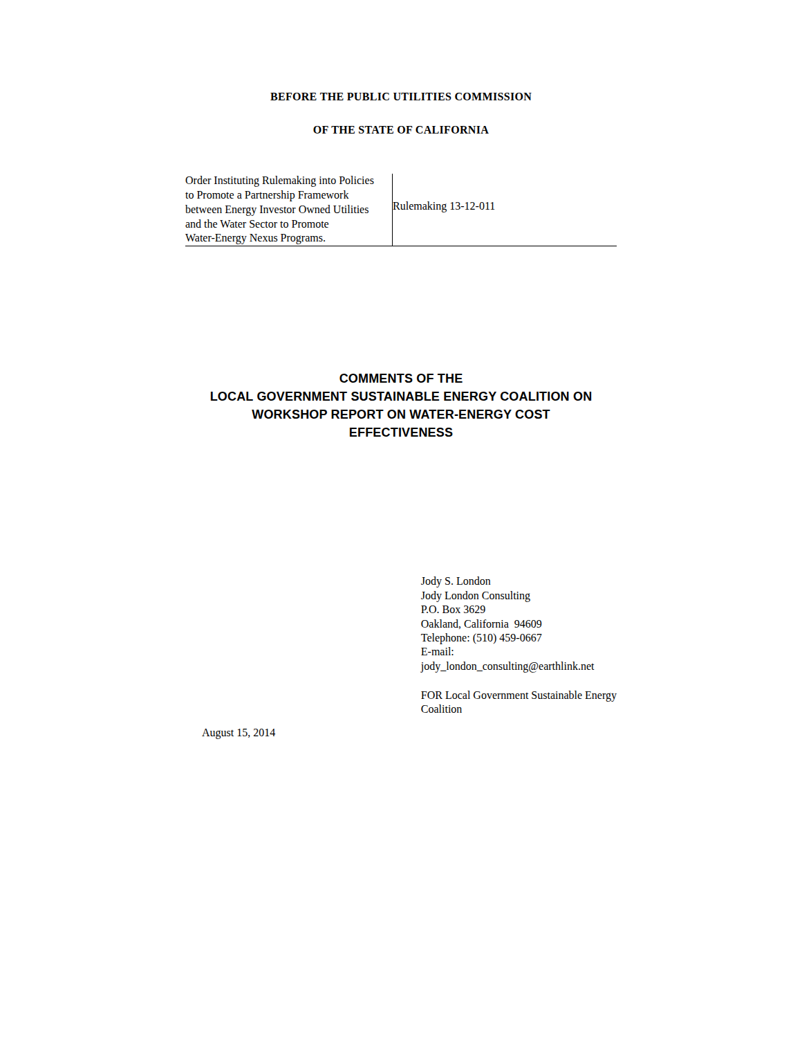BEFORE THE PUBLIC UTILITIES COMMISSION
OF THE STATE OF CALIFORNIA
| Order Instituting Rulemaking into Policies to Promote a Partnership Framework between Energy Investor Owned Utilities and the Water Sector to Promote Water-Energy Nexus Programs. | Rulemaking 13-12-011 |
COMMENTS OF THE
LOCAL GOVERNMENT SUSTAINABLE ENERGY COALITION ON
WORKSHOP REPORT ON WATER-ENERGY COST
EFFECTIVENESS
Jody S. London
Jody London Consulting
P.O. Box 3629
Oakland, California 94609
Telephone: (510) 459-0667
E-mail: jody_london_consulting@earthlink.net
FOR Local Government Sustainable Energy
Coalition
August 15, 2014